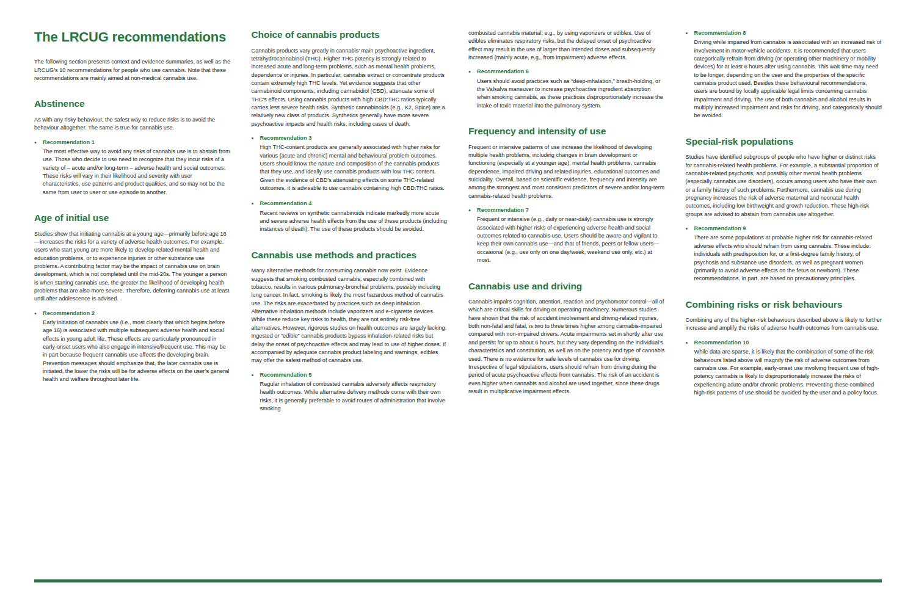The LRCUG recommendations
The following section presents context and evidence summaries, as well as the LRCUG’s 10 recommendations for people who use cannabis. Note that these recommendations are mainly aimed at non-medical cannabis use.
Abstinence
As with any risky behaviour, the safest way to reduce risks is to avoid the behaviour altogether. The same is true for cannabis use.
Recommendation 1
The most effective way to avoid any risks of cannabis use is to abstain from use. Those who decide to use need to recognize that they incur risks of a variety of – acute and/or long-term – adverse health and social outcomes. These risks will vary in their likelihood and severity with user characteristics, use patterns and product qualities, and so may not be the same from user to user or use episode to another.
Age of initial use
Studies show that initiating cannabis at a young age—primarily before age 16—increases the risks for a variety of adverse health outcomes. For example, users who start young are more likely to develop related mental health and education problems, or to experience injuries or other substance use problems. A contributing factor may be the impact of cannabis use on brain development, which is not completed until the mid-20s. The younger a person is when starting cannabis use, the greater the likelihood of developing health problems that are also more severe. Therefore, deferring cannabis use at least until after adolescence is advised.
Recommendation 2
Early initiation of cannabis use (i.e., most clearly that which begins before age 16) is associated with multiple subsequent adverse health and social effects in young adult life. These effects are particularly pronounced in early-onset users who also engage in intensive/frequent use. This may be in part because frequent cannabis use affects the developing brain. Prevention messages should emphasize that, the later cannabis use is initiated, the lower the risks will be for adverse effects on the user’s general health and welfare throughout later life.
Choice of cannabis products
Cannabis products vary greatly in cannabis’ main psychoactive ingredient, tetrahydrocannabinol (THC). Higher THC potency is strongly related to increased acute and long-term problems, such as mental health problems, dependence or injuries. In particular, cannabis extract or concentrate products contain extremely high THC levels. Yet evidence suggests that other cannabinoid components, including cannabidiol (CBD), attenuate some of THC’s effects. Using cannabis products with high CBD:THC ratios typically carries less severe health risks. Synthetic cannabinoids (e.g., K2, Spice) are a relatively new class of products. Synthetics generally have more severe psychoactive impacts and health risks, including cases of death.
Recommendation 3
High THC-content products are generally associated with higher risks for various (acute and chronic) mental and behavioural problem outcomes. Users should know the nature and composition of the cannabis products that they use, and ideally use cannabis products with low THC content. Given the evidence of CBD’s attenuating effects on some THC-related outcomes, it is advisable to use cannabis containing high CBD:THC ratios.
Recommendation 4
Recent reviews on synthetic cannabinoids indicate markedly more acute and severe adverse health effects from the use of these products (including instances of death). The use of these products should be avoided.
Cannabis use methods and practices
Many alternative methods for consuming cannabis now exist. Evidence suggests that smoking combusted cannabis, especially combined with tobacco, results in various pulmonary-bronchial problems, possibly including lung cancer. In fact, smoking is likely the most hazardous method of cannabis use. The risks are exacerbated by practices such as deep inhalation. Alternative inhalation methods include vaporizers and e-cigarette devices. While these reduce key risks to health, they are not entirely risk-free alternatives. However, rigorous studies on health outcomes are largely lacking. Ingested or “edible” cannabis products bypass inhalation-related risks but delay the onset of psychoactive effects and may lead to use of higher doses. If accompanied by adequate cannabis product labeling and warnings, edibles may offer the safest method of cannabis use.
Recommendation 5
Regular inhalation of combusted cannabis adversely affects respiratory health outcomes. While alternative delivery methods come with their own risks, it is generally preferable to avoid routes of administration that involve smoking
combusted cannabis material, e.g., by using vaporizers or edibles. Use of edibles eliminates respiratory risks, but the delayed onset of psychoactive effect may result in the use of larger than intended doses and subsequently increased (mainly acute, e.g., from impairment) adverse effects.
Recommendation 6
Users should avoid practices such as “deep-inhalation,” breath-holding, or the Valsalva maneuver to increase psychoactive ingredient absorption when smoking cannabis, as these practices disproportionately increase the intake of toxic material into the pulmonary system.
Frequency and intensity of use
Frequent or intensive patterns of use increase the likelihood of developing multiple health problems, including changes in brain development or functioning (especially at a younger age), mental health problems, cannabis dependence, impaired driving and related injuries, educational outcomes and suicidality. Overall, based on scientific evidence, frequency and intensity are among the strongest and most consistent predictors of severe and/or long-term cannabis-related health problems.
Recommendation 7
Frequent or intensive (e.g., daily or near-daily) cannabis use is strongly associated with higher risks of experiencing adverse health and social outcomes related to cannabis use. Users should be aware and vigilant to keep their own cannabis use—and that of friends, peers or fellow users—occasional (e.g., use only on one day/week, weekend use only, etc.) at most.
Cannabis use and driving
Cannabis impairs cognition, attention, reaction and psychomotor control—all of which are critical skills for driving or operating machinery. Numerous studies have shown that the risk of accident involvement and driving-related injuries, both non-fatal and fatal, is two to three times higher among cannabis-impaired compared with non-impaired drivers. Acute impairments set in shortly after use and persist for up to about 6 hours, but they vary depending on the individual’s characteristics and constitution, as well as on the potency and type of cannabis used. There is no evidence for safe levels of cannabis use for driving. Irrespective of legal stipulations, users should refrain from driving during the period of acute psychoactive effects from cannabis. The risk of an accident is even higher when cannabis and alcohol are used together, since these drugs result in multiplicative impairment effects.
Recommendation 8
Driving while impaired from cannabis is associated with an increased risk of involvement in motor-vehicle accidents. It is recommended that users categorically refrain from driving (or operating other machinery or mobility devices) for at least 6 hours after using cannabis. This wait time may need to be longer, depending on the user and the properties of the specific cannabis product used. Besides these behavioural recommendations, users are bound by locally applicable legal limits concerning cannabis impairment and driving. The use of both cannabis and alcohol results in multiply increased impairment and risks for driving, and categorically should be avoided.
Special-risk populations
Studies have identified subgroups of people who have higher or distinct risks for cannabis-related health problems. For example, a substantial proportion of cannabis-related psychosis, and possibly other mental health problems (especially cannabis use disorders), occurs among users who have their own or a family history of such problems. Furthermore, cannabis use during pregnancy increases the risk of adverse maternal and neonatal health outcomes, including low birthweight and growth reduction. These high-risk groups are advised to abstain from cannabis use altogether.
Recommendation 9
There are some populations at probable higher risk for cannabis-related adverse effects who should refrain from using cannabis. These include: individuals with predisposition for, or a first-degree family history, of psychosis and substance use disorders, as well as pregnant women (primarily to avoid adverse effects on the fetus or newborn). These recommendations, in part, are based on precautionary principles.
Combining risks or risk behaviours
Combining any of the higher-risk behaviours described above is likely to further increase and amplify the risks of adverse health outcomes from cannabis use.
Recommendation 10
While data are sparse, it is likely that the combination of some of the risk behaviours listed above will magnify the risk of adverse outcomes from cannabis use. For example, early-onset use involving frequent use of high-potency cannabis is likely to disproportionately increase the risks of experiencing acute and/or chronic problems. Preventing these combined high-risk patterns of use should be avoided by the user and a policy focus.